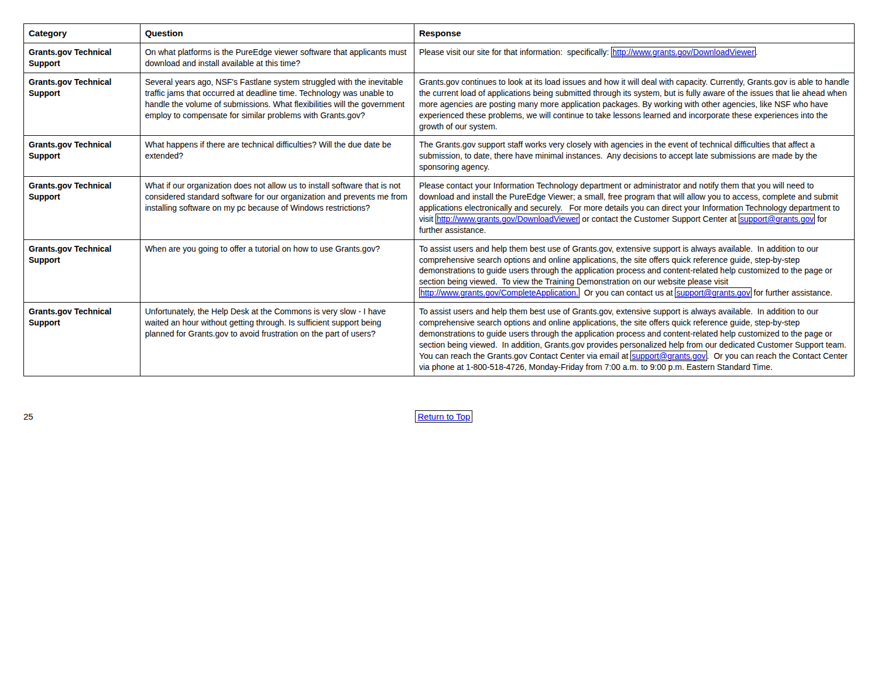| Category | Question | Response |
| --- | --- | --- |
| Grants.gov Technical Support | On what platforms is the PureEdge viewer software that applicants must download and install available at this time? | Please visit our site for that information: specifically: http://www.grants.gov/DownloadViewer . |
| Grants.gov Technical Support | Several years ago, NSF's Fastlane system struggled with the inevitable traffic jams that occurred at deadline time. Technology was unable to handle the volume of submissions. What flexibilities will the government employ to compensate for similar problems with Grants.gov? | Grants.gov continues to look at its load issues and how it will deal with capacity. Currently, Grants.gov is able to handle the current load of applications being submitted through its system, but is fully aware of the issues that lie ahead when more agencies are posting many more application packages. By working with other agencies, like NSF who have experienced these problems, we will continue to take lessons learned and incorporate these experiences into the growth of our system. |
| Grants.gov Technical Support | What happens if there are technical difficulties? Will the due date be extended? | The Grants.gov support staff works very closely with agencies in the event of technical difficulties that affect a submission, to date, there have minimal instances. Any decisions to accept late submissions are made by the sponsoring agency. |
| Grants.gov Technical Support | What if our organization does not allow us to install software that is not considered standard software for our organization and prevents me from installing software on my pc because of Windows restrictions? | Please contact your Information Technology department or administrator and notify them that you will need to download and install the PureEdge Viewer; a small, free program that will allow you to access, complete and submit applications electronically and securely. For more details you can direct your Information Technology department to visit http://www.grants.gov/DownloadViewer or contact the Customer Support Center at support@grants.gov for further assistance. |
| Grants.gov Technical Support | When are you going to offer a tutorial on how to use Grants.gov? | To assist users and help them best use of Grants.gov, extensive support is always available. In addition to our comprehensive search options and online applications, the site offers quick reference guide, step-by-step demonstrations to guide users through the application process and content-related help customized to the page or section being viewed. To view the Training Demonstration on our website please visit http://www.grants.gov/CompleteApplication. Or you can contact us at support@grants.gov for further assistance. |
| Grants.gov Technical Support | Unfortunately, the Help Desk at the Commons is very slow - I have waited an hour without getting through. Is sufficient support being planned for Grants.gov to avoid frustration on the part of users? | To assist users and help them best use of Grants.gov, extensive support is always available. In addition to our comprehensive search options and online applications, the site offers quick reference guide, step-by-step demonstrations to guide users through the application process and content-related help customized to the page or section being viewed. In addition, Grants.gov provides personalized help from our dedicated Customer Support team. You can reach the Grants.gov Contact Center via email at support@grants.gov . Or you can reach the Contact Center via phone at 1-800-518-4726, Monday-Friday from 7:00 a.m. to 9:00 p.m. Eastern Standard Time. |
25
Return to Top